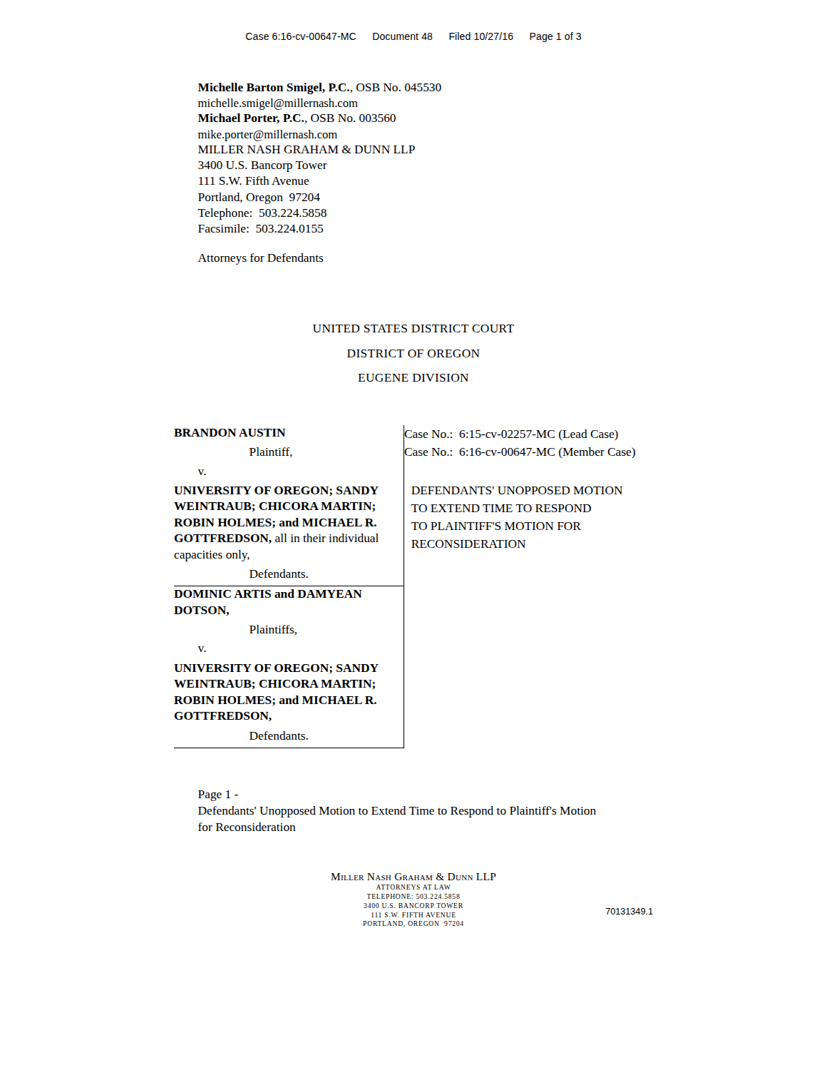Case 6:16-cv-00647-MC Document 48 Filed 10/27/16 Page 1 of 3
Michelle Barton Smigel, P.C., OSB No. 045530
michelle.smigel@millernash.com
Michael Porter, P.C., OSB No. 003560
mike.porter@millernash.com
MILLER NASH GRAHAM & DUNN LLP
3400 U.S. Bancorp Tower
111 S.W. Fifth Avenue
Portland, Oregon 97204
Telephone: 503.224.5858
Facsimile: 503.224.0155
Attorneys for Defendants
UNITED STATES DISTRICT COURT
DISTRICT OF OREGON
EUGENE DIVISION
| BRANDON AUSTIN Plaintiff, v. UNIVERSITY OF OREGON; SANDY WEINTRAUB; CHICORA MARTIN; ROBIN HOLMES; and MICHAEL R. GOTTFREDSON, all in their individual capacities only, Defendants. | Case No.: 6:15-cv-02257-MC (Lead Case) Case No.: 6:16-cv-00647-MC (Member Case) DEFENDANTS' UNOPPOSED MOTION TO EXTEND TIME TO RESPOND TO PLAINTIFF'S MOTION FOR RECONSIDERATION |
| DOMINIC ARTIS and DAMYEAN DOTSON, Plaintiffs, v. UNIVERSITY OF OREGON; SANDY WEINTRAUB; CHICORA MARTIN; ROBIN HOLMES; and MICHAEL R. GOTTFREDSON, Defendants. |
Page 1 -Defendants' Unopposed Motion to Extend Time to Respond to Plaintiff's Motion for Reconsideration
Miller Nash Graham & Dunn LLP
Attorneys at Law
Telephone: 503.224.5858
3400 U.S. Bancorp Tower
111 S.W. Fifth Avenue
Portland, Oregon 97204
70131349.1